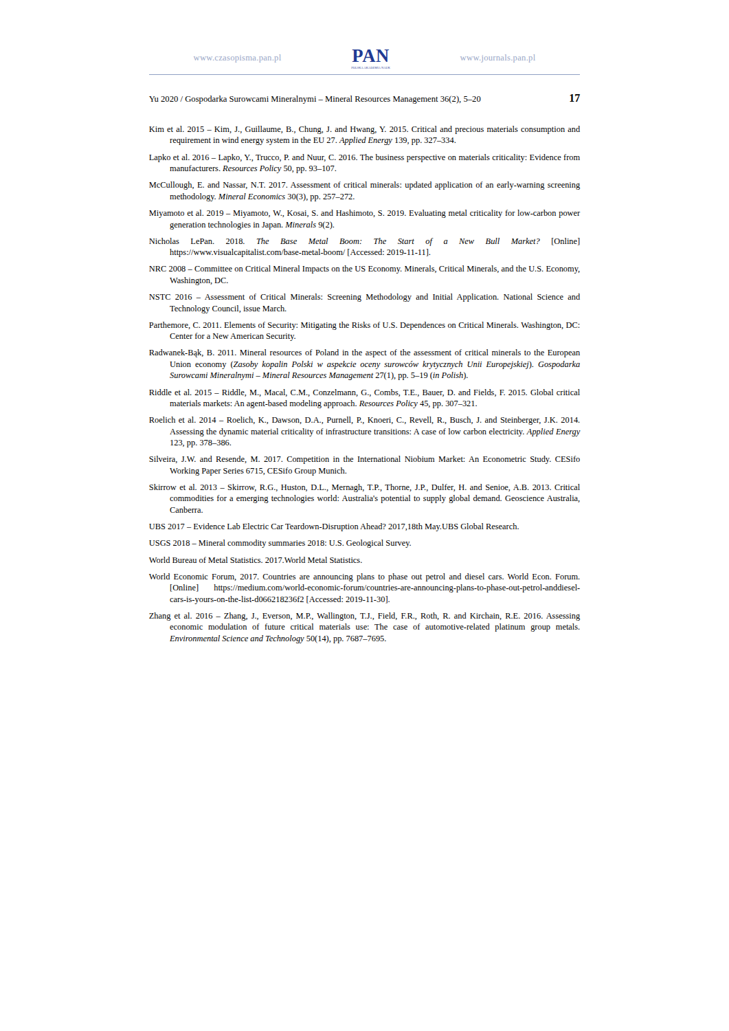www.czasopisma.pan.pl PAN
POLSKA AKADEMIA NAUK
www.journals.pan.pl
Yu 2020 / Gospodarka Surowcami Mineralnymi – Mineral Resources Management 36(2), 5–20 17
Kim et al. 2015 – Kim, J., Guillaume, B., Chung, J. and Hwang, Y. 2015. Critical and precious materials consumption and requirement in wind energy system in the EU 27. Applied Energy 139, pp. 327–334.
Lapko et al. 2016 – Lapko, Y., Trucco, P. and Nuur, C. 2016. The business perspective on materials criticality: Evidence from manufacturers. Resources Policy 50, pp. 93–107.
McCullough, E. and Nassar, N.T. 2017. Assessment of critical minerals: updated application of an early-warning screening methodology. Mineral Economics 30(3), pp. 257–272.
Miyamoto et al. 2019 – Miyamoto, W., Kosai, S. and Hashimoto, S. 2019. Evaluating metal criticality for low-carbon power generation technologies in Japan. Minerals 9(2).
Nicholas LePan. 2018. The Base Metal Boom: The Start of a New Bull Market? [Online] https://www.visualcapitalist.com/base-metal-boom/ [Accessed: 2019-11-11].
NRC 2008 – Committee on Critical Mineral Impacts on the US Economy. Minerals, Critical Minerals, and the U.S. Economy, Washington, DC.
NSTC 2016 – Assessment of Critical Minerals: Screening Methodology and Initial Application. National Science and Technology Council, issue March.
Parthemore, C. 2011. Elements of Security: Mitigating the Risks of U.S. Dependences on Critical Minerals. Washington, DC: Center for a New American Security.
Radwanek-Bąk, B. 2011. Mineral resources of Poland in the aspect of the assessment of critical minerals to the European Union economy (Zasoby kopalin Polski w aspekcie oceny surowców krytycznych Unii Europejskiej). Gospodarka Surowcami Mineralnymi – Mineral Resources Management 27(1), pp. 5–19 (in Polish).
Riddle et al. 2015 – Riddle, M., Macal, C.M., Conzelmann, G., Combs, T.E., Bauer, D. and Fields, F. 2015. Global critical materials markets: An agent-based modeling approach. Resources Policy 45, pp. 307–321.
Roelich et al. 2014 – Roelich, K., Dawson, D.A., Purnell, P., Knoeri, C., Revell, R., Busch, J. and Steinberger, J.K. 2014. Assessing the dynamic material criticality of infrastructure transitions: A case of low carbon electricity. Applied Energy 123, pp. 378–386.
Silveira, J.W. and Resende, M. 2017. Competition in the International Niobium Market: An Econometric Study. CESifo Working Paper Series 6715, CESifo Group Munich.
Skirrow et al. 2013 – Skirrow, R.G., Huston, D.L., Mernagh, T.P., Thorne, J.P., Dulfer, H. and Senioe, A.B. 2013. Critical commodities for a emerging technologies world: Australia's potential to supply global demand. Geoscience Australia, Canberra.
UBS 2017 – Evidence Lab Electric Car Teardown-Disruption Ahead? 2017,18th May.UBS Global Research.
USGS 2018 – Mineral commodity summaries 2018: U.S. Geological Survey.
World Bureau of Metal Statistics. 2017.World Metal Statistics.
World Economic Forum, 2017. Countries are announcing plans to phase out petrol and diesel cars. World Econ. Forum. [Online] https://medium.com/world-economic-forum/countries-are-announcing-plans-to-phase-out-petrol-anddiesel-cars-is-yours-on-the-list-d066218236f2 [Accessed: 2019-11-30].
Zhang et al. 2016 – Zhang, J., Everson, M.P., Wallington, T.J., Field, F.R., Roth, R. and Kirchain, R.E. 2016. Assessing economic modulation of future critical materials use: The case of automotive-related platinum group metals. Environmental Science and Technology 50(14), pp. 7687–7695.